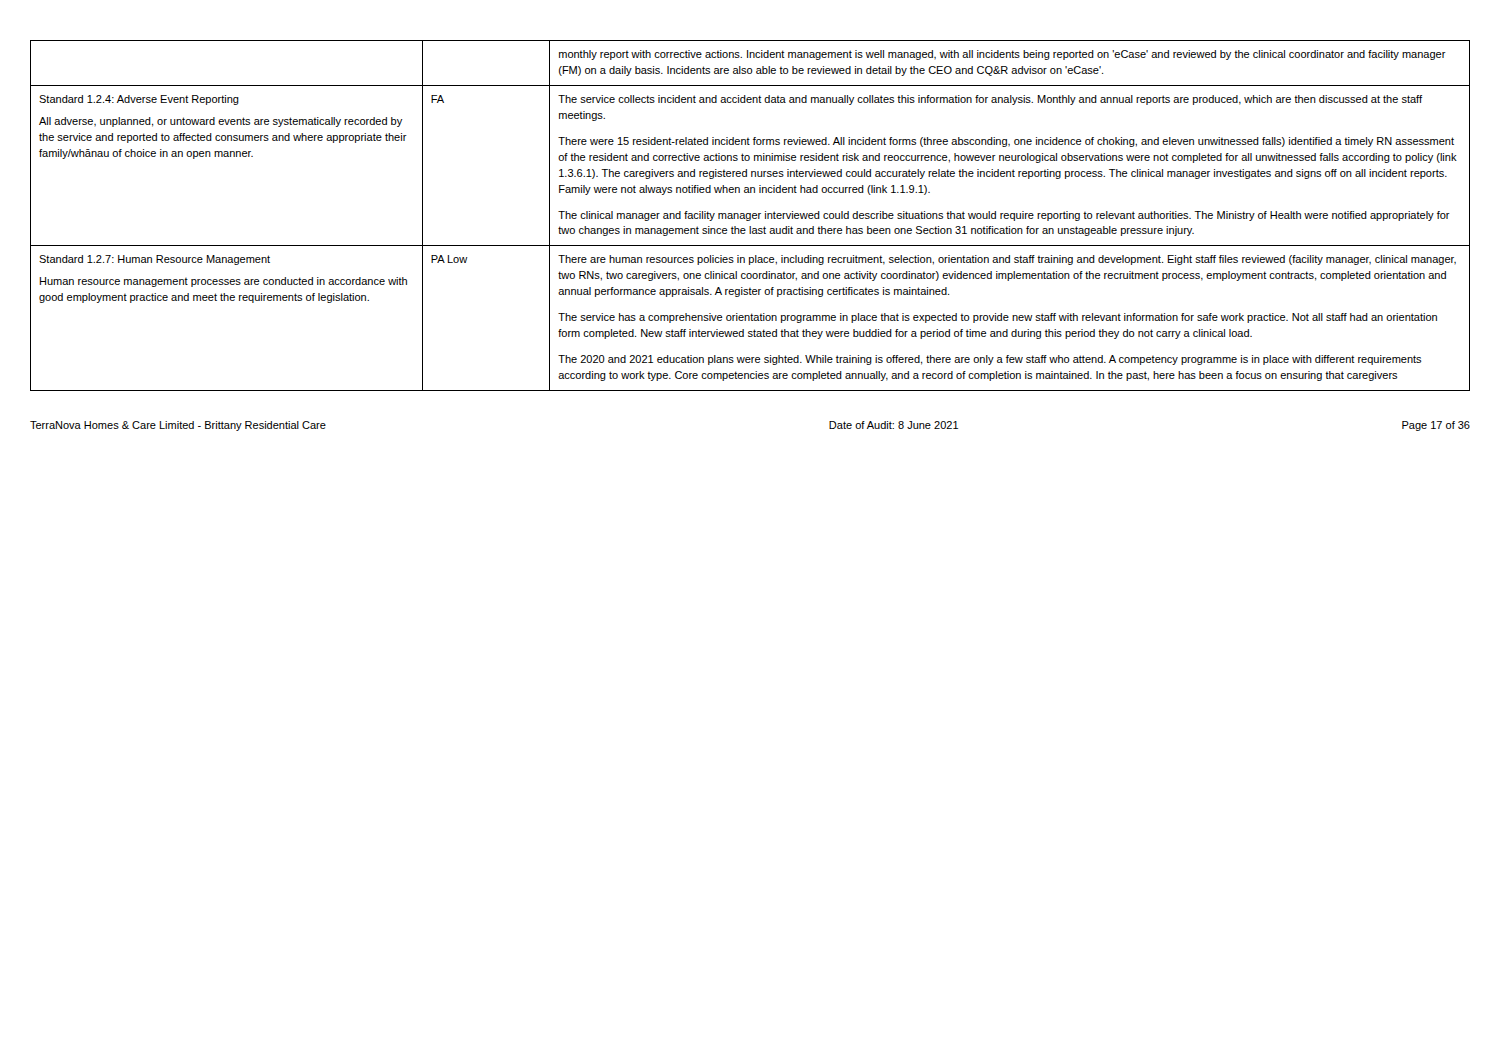| | | monthly report with corrective actions. Incident management is well managed, with all incidents being reported on 'eCase' and reviewed by the clinical coordinator and facility manager (FM) on a daily basis. Incidents are also able to be reviewed in detail by the CEO and CQ&R advisor on 'eCase'. |
| Standard 1.2.4: Adverse Event Reporting All adverse, unplanned, or untoward events are systematically recorded by the service and reported to affected consumers and where appropriate their family/whānau of choice in an open manner. | FA | The service collects incident and accident data and manually collates this information for analysis. Monthly and annual reports are produced, which are then discussed at the staff meetings. There were 15 resident-related incident forms reviewed. All incident forms (three absconding, one incidence of choking, and eleven unwitnessed falls) identified a timely RN assessment of the resident and corrective actions to minimise resident risk and reoccurrence, however neurological observations were not completed for all unwitnessed falls according to policy (link 1.3.6.1). The caregivers and registered nurses interviewed could accurately relate the incident reporting process. The clinical manager investigates and signs off on all incident reports. Family were not always notified when an incident had occurred (link 1.1.9.1). The clinical manager and facility manager interviewed could describe situations that would require reporting to relevant authorities. The Ministry of Health were notified appropriately for two changes in management since the last audit and there has been one Section 31 notification for an unstageable pressure injury. |
| Standard 1.2.7: Human Resource Management Human resource management processes are conducted in accordance with good employment practice and meet the requirements of legislation. | PA Low | There are human resources policies in place, including recruitment, selection, orientation and staff training and development. Eight staff files reviewed (facility manager, clinical manager, two RNs, two caregivers, one clinical coordinator, and one activity coordinator) evidenced implementation of the recruitment process, employment contracts, completed orientation and annual performance appraisals. A register of practising certificates is maintained. The service has a comprehensive orientation programme in place that is expected to provide new staff with relevant information for safe work practice. Not all staff had an orientation form completed. New staff interviewed stated that they were buddied for a period of time and during this period they do not carry a clinical load. The 2020 and 2021 education plans were sighted. While training is offered, there are only a few staff who attend. A competency programme is in place with different requirements according to work type. Core competencies are completed annually, and a record of completion is maintained. In the past, here has been a focus on ensuring that caregivers |
TerraNova Homes & Care Limited - Brittany Residential Care
Date of Audit: 8 June 2021
Page 17 of 36